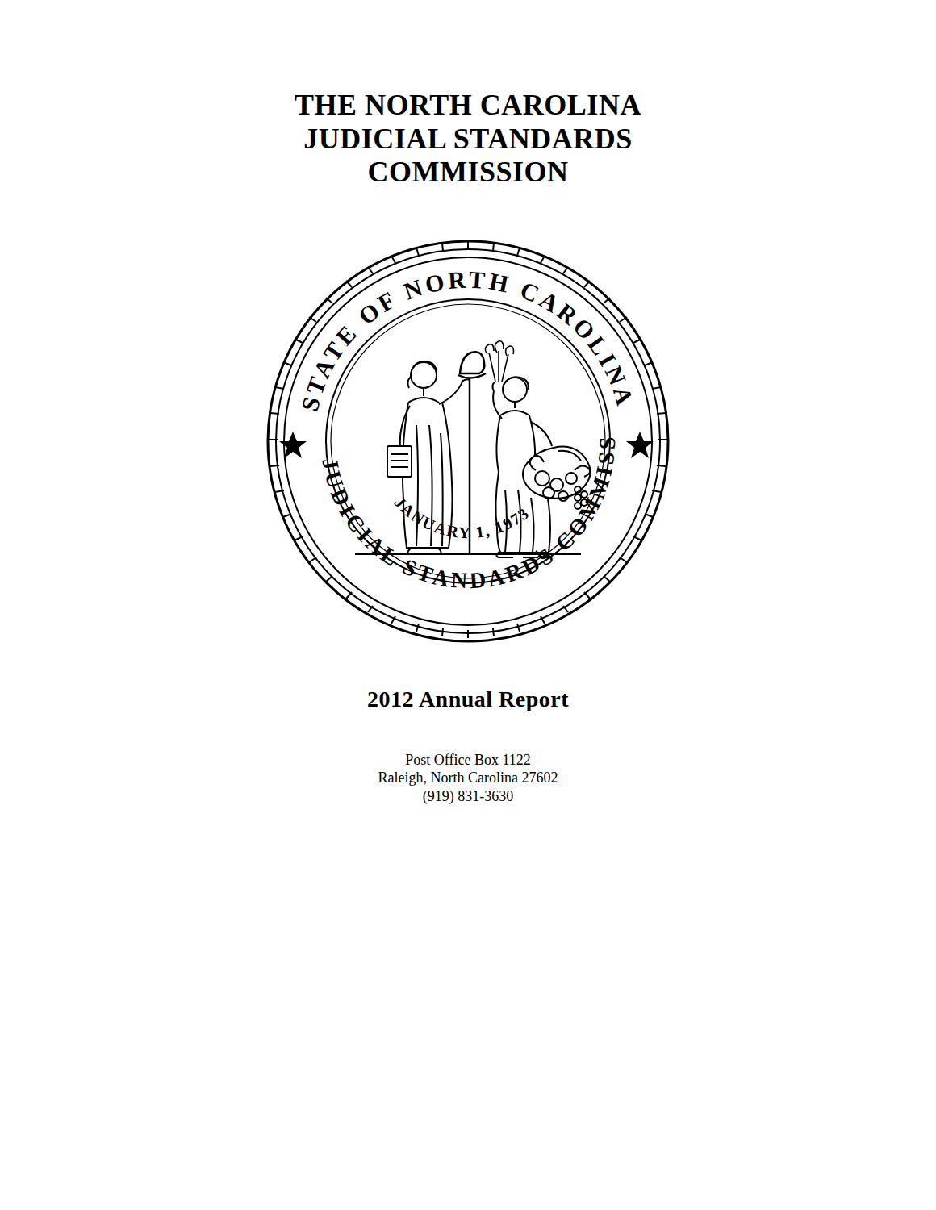The North Carolina
Judicial Standards
Commission
STATE OF NORTH CAROLINA JUDICIAL STANDARDS COMMISSION JANUARY 1, 1973
2012 Annual Report
Post Office Box 1122
Raleigh, North Carolina 27602
(919) 831-3630